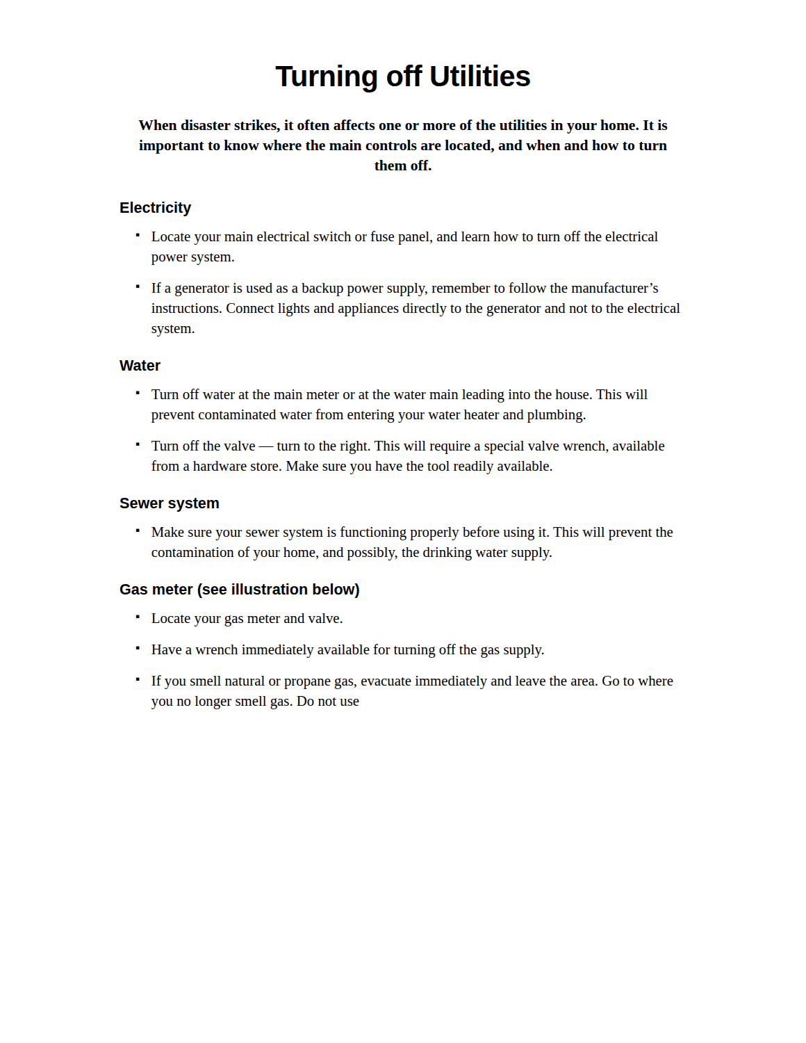Turning off Utilities
When disaster strikes, it often affects one or more of the utilities in your home. It is important to know where the main controls are located, and when and how to turn them off.
Electricity
Locate your main electrical switch or fuse panel, and learn how to turn off the electrical power system.
If a generator is used as a backup power supply, remember to follow the manufacturer’s instructions. Connect lights and appliances directly to the generator and not to the electrical system.
Water
Turn off water at the main meter or at the water main leading into the house. This will prevent contaminated water from entering your water heater and plumbing.
Turn off the valve — turn to the right. This will require a special valve wrench, available from a hardware store. Make sure you have the tool readily available.
Sewer system
Make sure your sewer system is functioning properly before using it. This will prevent the contamination of your home, and possibly, the drinking water supply.
Gas meter (see illustration below)
Locate your gas meter and valve.
Have a wrench immediately available for turning off the gas supply.
If you smell natural or propane gas, evacuate immediately and leave the area. Go to where you no longer smell gas. Do not use